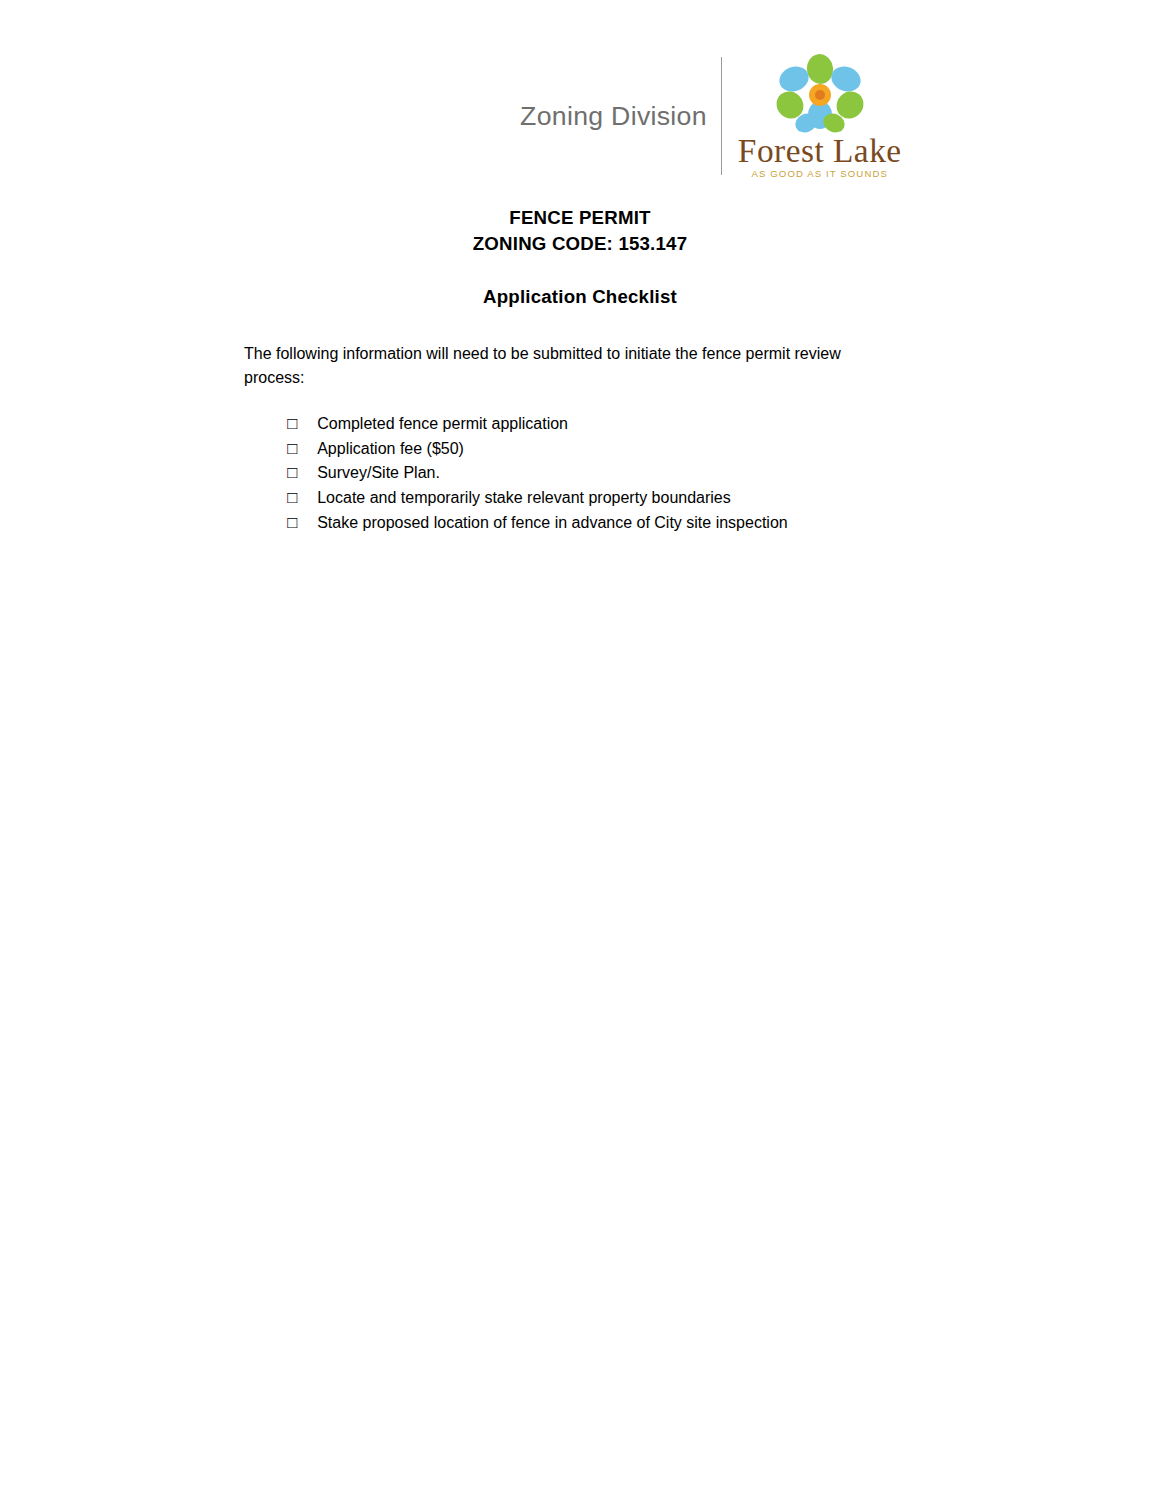Zoning Division
Forest Lake
As Good As It Sounds
FENCE PERMIT
ZONING CODE: 153.147
Application Checklist
The following information will need to be submitted to initiate the fence permit review process:
Completed fence permit application
Application fee ($50)
Survey/Site Plan.
Locate and temporarily stake relevant property boundaries
Stake proposed location of fence in advance of City site inspection